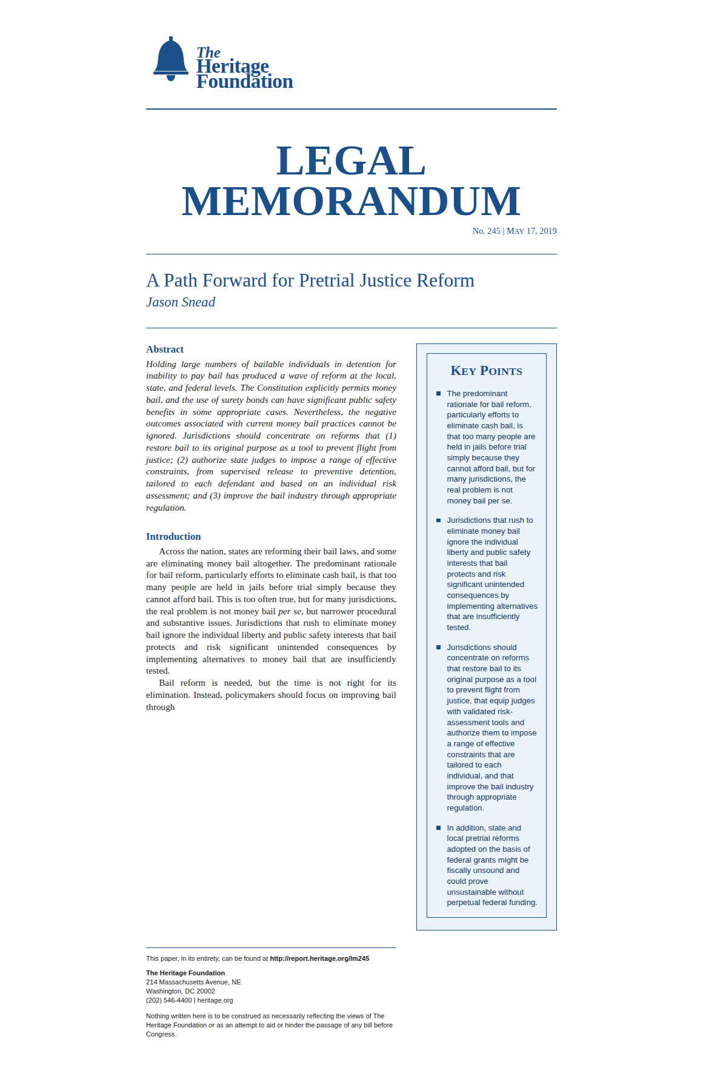The
Heritage
Foundation
LEGAL MEMORANDUM
No. 245 | MAY 17, 2019
A Path Forward for Pretrial Justice Reform
Jason Snead
Abstract
Holding large numbers of bailable individuals in detention for inability to pay bail has produced a wave of reform at the local, state, and federal levels. The Constitution explicitly permits money bail, and the use of surety bonds can have significant public safety benefits in some appropriate cases. Nevertheless, the negative outcomes associated with current money bail practices cannot be ignored. Jurisdictions should concentrate on reforms that (1) restore bail to its original purpose as a tool to prevent flight from justice; (2) authorize state judges to impose a range of effective constraints, from supervised release to preventive detention, tailored to each defendant and based on an individual risk assessment; and (3) improve the bail industry through appropriate regulation.
Introduction
Across the nation, states are reforming their bail laws, and some are eliminating money bail altogether. The predominant rationale for bail reform, particularly efforts to eliminate cash bail, is that too many people are held in jails before trial simply because they cannot afford bail. This is too often true, but for many jurisdictions, the real problem is not money bail per se, but narrower procedural and substantive issues. Jurisdictions that rush to eliminate money bail ignore the individual liberty and public safety interests that bail protects and risk significant unintended consequences by implementing alternatives to money bail that are insufficiently tested.
Bail reform is needed, but the time is not right for its elimination. Instead, policymakers should focus on improving bail through
KEY POINTS
The predominant rationale for bail reform, particularly efforts to eliminate cash bail, is that too many people are held in jails before trial simply because they cannot afford bail, but for many jurisdictions, the real problem is not money bail per se.
Jurisdictions that rush to eliminate money bail ignore the individual liberty and public safety interests that bail protects and risk significant unintended consequences by implementing alternatives that are insufficiently tested.
Jurisdictions should concentrate on reforms that restore bail to its original purpose as a tool to prevent flight from justice, that equip judges with validated risk-assessment tools and authorize them to impose a range of effective constraints that are tailored to each individual, and that improve the bail industry through appropriate regulation.
In addition, state and local pretrial reforms adopted on the basis of federal grants might be fiscally unsound and could prove unsustainable without perpetual federal funding.
This paper, in its entirety, can be found at http://report.heritage.org/lm245
The Heritage Foundation
214 Massachusetts Avenue, NE
Washington, DC 20002
(202) 546-4400 | heritage.org
Nothing written here is to be construed as necessarily reflecting the views of The Heritage Foundation or as an attempt to aid or hinder the passage of any bill before Congress.